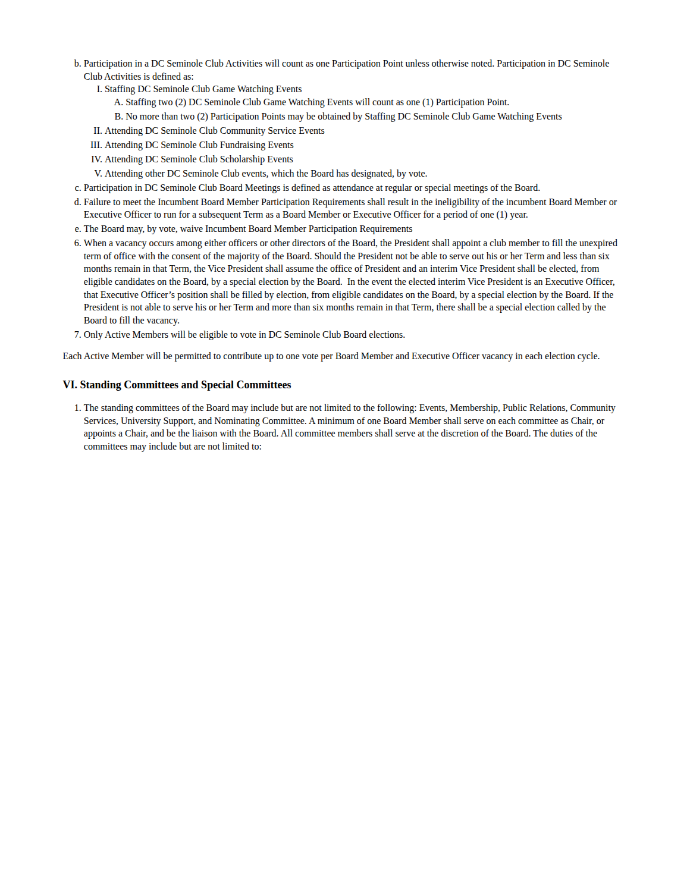Participation in a DC Seminole Club Activities will count as one Participation Point unless otherwise noted. Participation in DC Seminole Club Activities is defined as:
Staffing DC Seminole Club Game Watching Events
Staffing two (2) DC Seminole Club Game Watching Events will count as one (1) Participation Point.
No more than two (2) Participation Points may be obtained by Staffing DC Seminole Club Game Watching Events
Attending DC Seminole Club Community Service Events
Attending DC Seminole Club Fundraising Events
Attending DC Seminole Club Scholarship Events
Attending other DC Seminole Club events, which the Board has designated, by vote.
Participation in DC Seminole Club Board Meetings is defined as attendance at regular or special meetings of the Board.
Failure to meet the Incumbent Board Member Participation Requirements shall result in the ineligibility of the incumbent Board Member or Executive Officer to run for a subsequent Term as a Board Member or Executive Officer for a period of one (1) year.
The Board may, by vote, waive Incumbent Board Member Participation Requirements
When a vacancy occurs among either officers or other directors of the Board, the President shall appoint a club member to fill the unexpired term of office with the consent of the majority of the Board. Should the President not be able to serve out his or her Term and less than six months remain in that Term, the Vice President shall assume the office of President and an interim Vice President shall be elected, from eligible candidates on the Board, by a special election by the Board. In the event the elected interim Vice President is an Executive Officer, that Executive Officer’s position shall be filled by election, from eligible candidates on the Board, by a special election by the Board. If the President is not able to serve his or her Term and more than six months remain in that Term, there shall be a special election called by the Board to fill the vacancy.
Only Active Members will be eligible to vote in DC Seminole Club Board elections.
Each Active Member will be permitted to contribute up to one vote per Board Member and Executive Officer vacancy in each election cycle.
VI. Standing Committees and Special Committees
The standing committees of the Board may include but are not limited to the following: Events, Membership, Public Relations, Community Services, University Support, and Nominating Committee. A minimum of one Board Member shall serve on each committee as Chair, or appoints a Chair, and be the liaison with the Board. All committee members shall serve at the discretion of the Board. The duties of the committees may include but are not limited to: